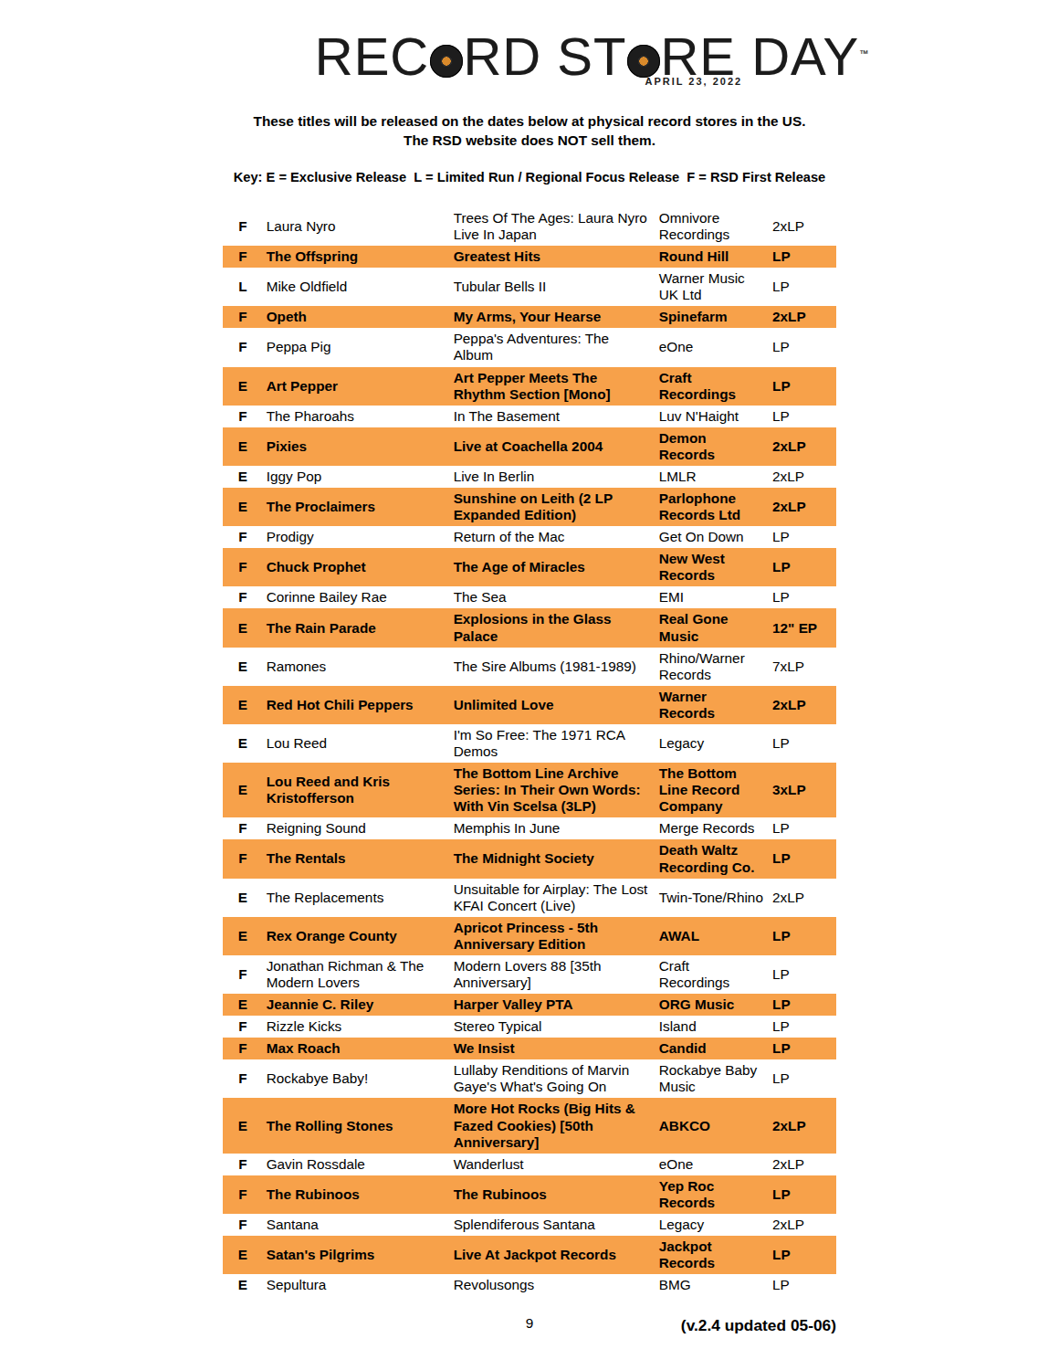REC RD ST RE DAY™
APRIL 23, 2022
These titles will be released on the dates below at physical record stores in the US.
The RSD website does NOT sell them.
Key: E = Exclusive Release L = Limited Run / Regional Focus Release F = RSD First Release
| F | Laura Nyro | Trees Of The Ages: Laura Nyro Live In Japan | Omnivore Recordings | 2xLP |
| F | The Offspring | Greatest Hits | Round Hill | LP |
| L | Mike Oldfield | Tubular Bells II | Warner Music UK Ltd | LP |
| F | Opeth | My Arms, Your Hearse | Spinefarm | 2xLP |
| F | Peppa Pig | Peppa's Adventures: The Album | eOne | LP |
| E | Art Pepper | Art Pepper Meets The Rhythm Section [Mono] | Craft Recordings | LP |
| F | The Pharoahs | In The Basement | Luv N'Haight | LP |
| E | Pixies | Live at Coachella 2004 | Demon Records | 2xLP |
| E | Iggy Pop | Live In Berlin | LMLR | 2xLP |
| E | The Proclaimers | Sunshine on Leith (2 LP Expanded Edition) | Parlophone Records Ltd | 2xLP |
| F | Prodigy | Return of the Mac | Get On Down | LP |
| F | Chuck Prophet | The Age of Miracles | New West Records | LP |
| F | Corinne Bailey Rae | The Sea | EMI | LP |
| E | The Rain Parade | Explosions in the Glass Palace | Real Gone Music | 12" EP |
| E | Ramones | The Sire Albums (1981-1989) | Rhino/Warner Records | 7xLP |
| E | Red Hot Chili Peppers | Unlimited Love | Warner Records | 2xLP |
| E | Lou Reed | I'm So Free: The 1971 RCA Demos | Legacy | LP |
| E | Lou Reed and Kris Kristofferson | The Bottom Line Archive Series: In Their Own Words: With Vin Scelsa (3LP) | The Bottom Line Record Company | 3xLP |
| F | Reigning Sound | Memphis In June | Merge Records | LP |
| F | The Rentals | The Midnight Society | Death Waltz Recording Co. | LP |
| E | The Replacements | Unsuitable for Airplay: The Lost KFAI Concert (Live) | Twin-Tone/Rhino | 2xLP |
| E | Rex Orange County | Apricot Princess - 5th Anniversary Edition | AWAL | LP |
| F | Jonathan Richman & The Modern Lovers | Modern Lovers 88 [35th Anniversary] | Craft Recordings | LP |
| E | Jeannie C. Riley | Harper Valley PTA | ORG Music | LP |
| F | Rizzle Kicks | Stereo Typical | Island | LP |
| F | Max Roach | We Insist | Candid | LP |
| F | Rockabye Baby! | Lullaby Renditions of Marvin Gaye's What's Going On | Rockabye Baby Music | LP |
| E | The Rolling Stones | More Hot Rocks (Big Hits & Fazed Cookies) [50th Anniversary] | ABKCO | 2xLP |
| F | Gavin Rossdale | Wanderlust | eOne | 2xLP |
| F | The Rubinoos | The Rubinoos | Yep Roc Records | LP |
| F | Santana | Splendiferous Santana | Legacy | 2xLP |
| E | Satan's Pilgrims | Live At Jackpot Records | Jackpot Records | LP |
| E | Sepultura | Revolusongs | BMG | LP |
9
(v.2.4 updated 05-06)